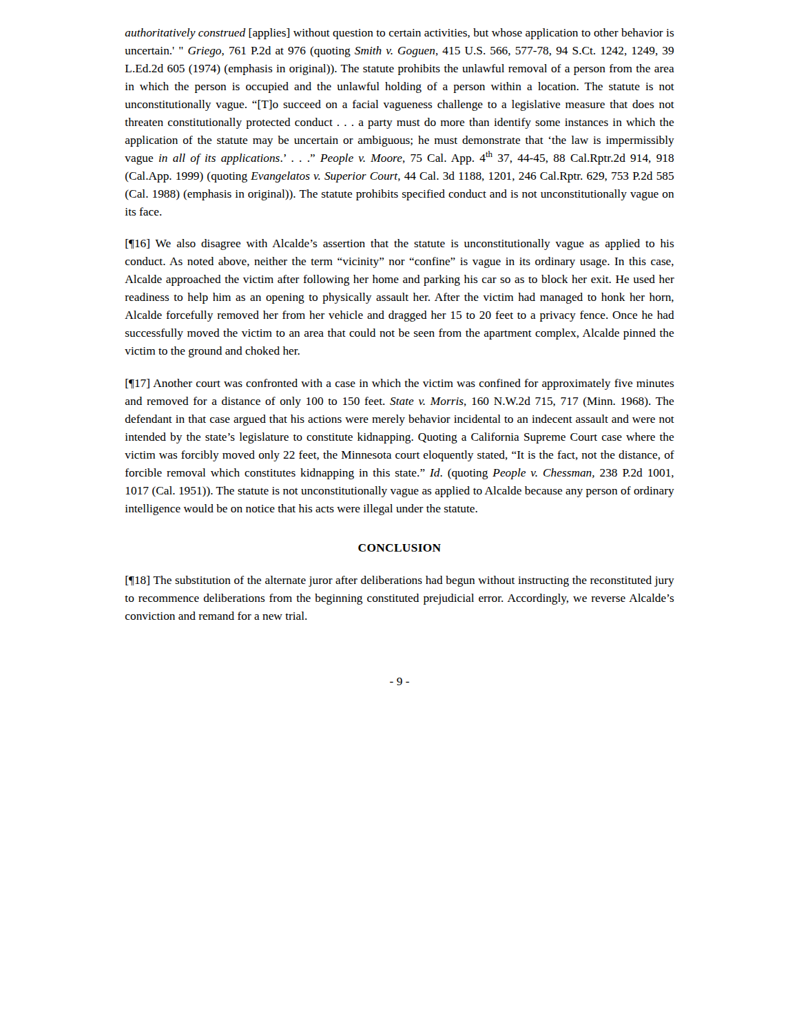authoritatively construed [applies] without question to certain activities, but whose application to other behavior is uncertain.' " Griego, 761 P.2d at 976 (quoting Smith v. Goguen, 415 U.S. 566, 577-78, 94 S.Ct. 1242, 1249, 39 L.Ed.2d 605 (1974) (emphasis in original)). The statute prohibits the unlawful removal of a person from the area in which the person is occupied and the unlawful holding of a person within a location. The statute is not unconstitutionally vague. “[T]o succeed on a facial vagueness challenge to a legislative measure that does not threaten constitutionally protected conduct . . . a party must do more than identify some instances in which the application of the statute may be uncertain or ambiguous; he must demonstrate that ‘the law is impermissibly vague in all of its applications.’ . . .” People v. Moore, 75 Cal. App. 4th 37, 44-45, 88 Cal.Rptr.2d 914, 918 (Cal.App. 1999) (quoting Evangelatos v. Superior Court, 44 Cal. 3d 1188, 1201, 246 Cal.Rptr. 629, 753 P.2d 585 (Cal. 1988) (emphasis in original)). The statute prohibits specified conduct and is not unconstitutionally vague on its face.
[¶16] We also disagree with Alcalde’s assertion that the statute is unconstitutionally vague as applied to his conduct. As noted above, neither the term “vicinity” nor “confine” is vague in its ordinary usage. In this case, Alcalde approached the victim after following her home and parking his car so as to block her exit. He used her readiness to help him as an opening to physically assault her. After the victim had managed to honk her horn, Alcalde forcefully removed her from her vehicle and dragged her 15 to 20 feet to a privacy fence. Once he had successfully moved the victim to an area that could not be seen from the apartment complex, Alcalde pinned the victim to the ground and choked her.
[¶17] Another court was confronted with a case in which the victim was confined for approximately five minutes and removed for a distance of only 100 to 150 feet. State v. Morris, 160 N.W.2d 715, 717 (Minn. 1968). The defendant in that case argued that his actions were merely behavior incidental to an indecent assault and were not intended by the state’s legislature to constitute kidnapping. Quoting a California Supreme Court case where the victim was forcibly moved only 22 feet, the Minnesota court eloquently stated, “It is the fact, not the distance, of forcible removal which constitutes kidnapping in this state.” Id. (quoting People v. Chessman, 238 P.2d 1001, 1017 (Cal. 1951)). The statute is not unconstitutionally vague as applied to Alcalde because any person of ordinary intelligence would be on notice that his acts were illegal under the statute.
CONCLUSION
[¶18] The substitution of the alternate juror after deliberations had begun without instructing the reconstituted jury to recommence deliberations from the beginning constituted prejudicial error. Accordingly, we reverse Alcalde’s conviction and remand for a new trial.
- 9 -